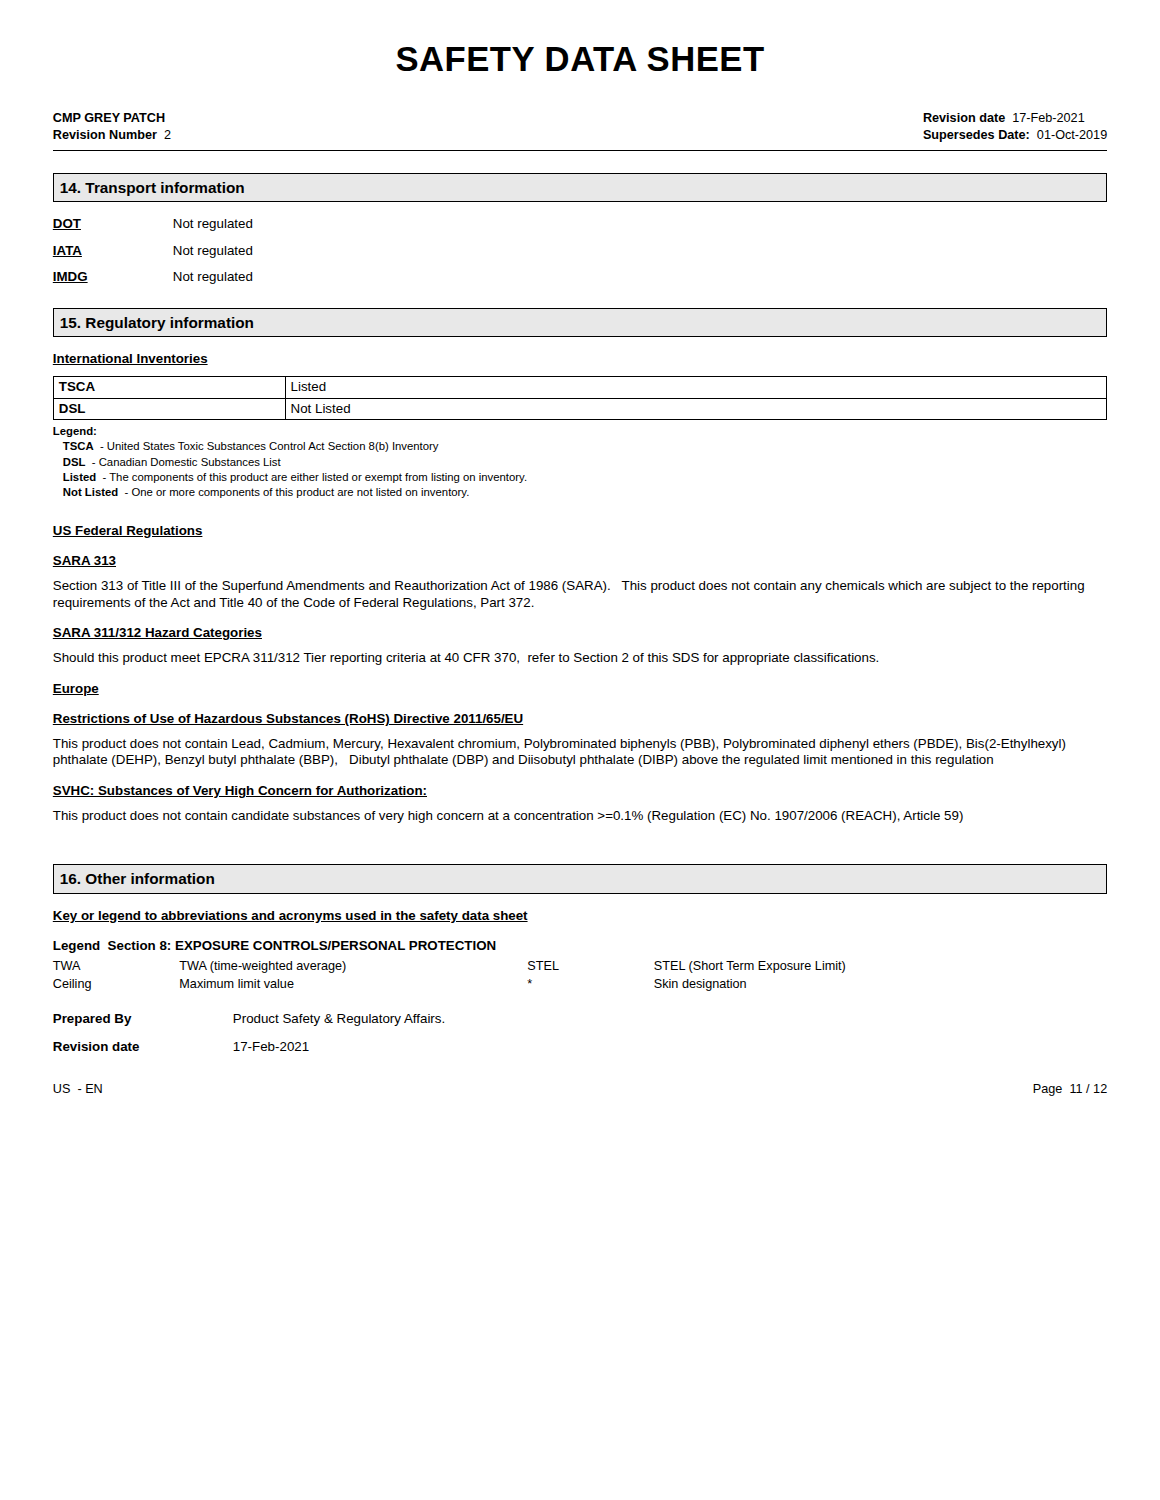SAFETY DATA SHEET
CMP GREY PATCH
Revision Number 2
Revision date 17-Feb-2021
Supersedes Date: 01-Oct-2019
14. Transport information
DOT
Not regulated
IATA
Not regulated
IMDG
Not regulated
15. Regulatory information
International Inventories
| TSCA | Listed |
| DSL | Not Listed |
Legend:
TSCA - United States Toxic Substances Control Act Section 8(b) Inventory
DSL - Canadian Domestic Substances List
Listed - The components of this product are either listed or exempt from listing on inventory.
Not Listed - One or more components of this product are not listed on inventory.
US Federal Regulations
SARA 313
Section 313 of Title III of the Superfund Amendments and Reauthorization Act of 1986 (SARA). This product does not contain any chemicals which are subject to the reporting requirements of the Act and Title 40 of the Code of Federal Regulations, Part 372.
SARA 311/312 Hazard Categories
Should this product meet EPCRA 311/312 Tier reporting criteria at 40 CFR 370, refer to Section 2 of this SDS for appropriate classifications.
Europe
Restrictions of Use of Hazardous Substances (RoHS) Directive 2011/65/EU
This product does not contain Lead, Cadmium, Mercury, Hexavalent chromium, Polybrominated biphenyls (PBB), Polybrominated diphenyl ethers (PBDE), Bis(2-Ethylhexyl) phthalate (DEHP), Benzyl butyl phthalate (BBP), Dibutyl phthalate (DBP) and Diisobutyl phthalate (DIBP) above the regulated limit mentioned in this regulation
SVHC: Substances of Very High Concern for Authorization:
This product does not contain candidate substances of very high concern at a concentration >=0.1% (Regulation (EC) No. 1907/2006 (REACH), Article 59)
16. Other information
Key or legend to abbreviations and acronyms used in the safety data sheet
Legend Section 8: EXPOSURE CONTROLS/PERSONAL PROTECTION
| TWA | TWA (time-weighted average) | STEL | STEL (Short Term Exposure Limit) |
| Ceiling | Maximum limit value | * | Skin designation |
Prepared By
Product Safety & Regulatory Affairs.
Revision date
17-Feb-2021
US - EN
Page 11 / 12